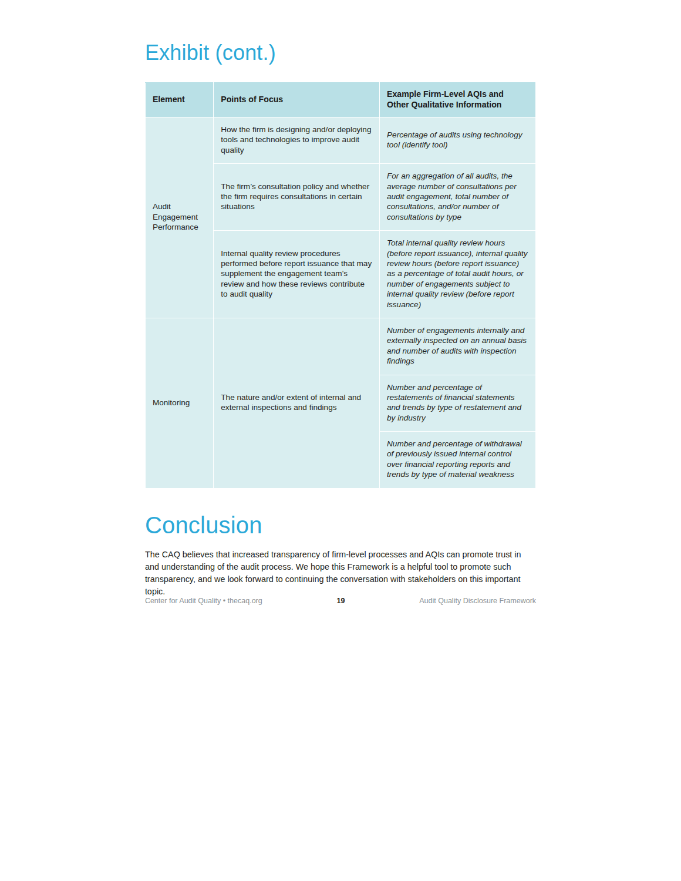Exhibit (cont.)
| Element | Points of Focus | Example Firm-Level AQIs and Other Qualitative Information |
| --- | --- | --- |
| Audit Engagement Performance | How the firm is designing and/or deploying tools and technologies to improve audit quality | Percentage of audits using technology tool (identify tool) |
| The firm’s consultation policy and whether the firm requires consultations in certain situations | For an aggregation of all audits, the average number of consultations per audit engagement, total number of consultations, and/or number of consultations by type |
| Internal quality review procedures performed before report issuance that may supplement the engagement team’s review and how these reviews contribute to audit quality | Total internal quality review hours (before report issuance), internal quality review hours (before report issuance) as a percentage of total audit hours, or number of engagements subject to internal quality review (before report issuance) |
| Monitoring | The nature and/or extent of internal and external inspections and findings | Number of engagements internally and externally inspected on an annual basis and number of audits with inspection findings |
| Number and percentage of restatements of financial statements and trends by type of restatement and by industry |
| Number and percentage of withdrawal of previously issued internal control over financial reporting reports and trends by type of material weakness |
Conclusion
The CAQ believes that increased transparency of firm-level processes and AQIs can promote trust in and understanding of the audit process. We hope this Framework is a helpful tool to promote such transparency, and we look forward to continuing the conversation with stakeholders on this important topic.
Center for Audit Quality • thecaq.org
19
Audit Quality Disclosure Framework